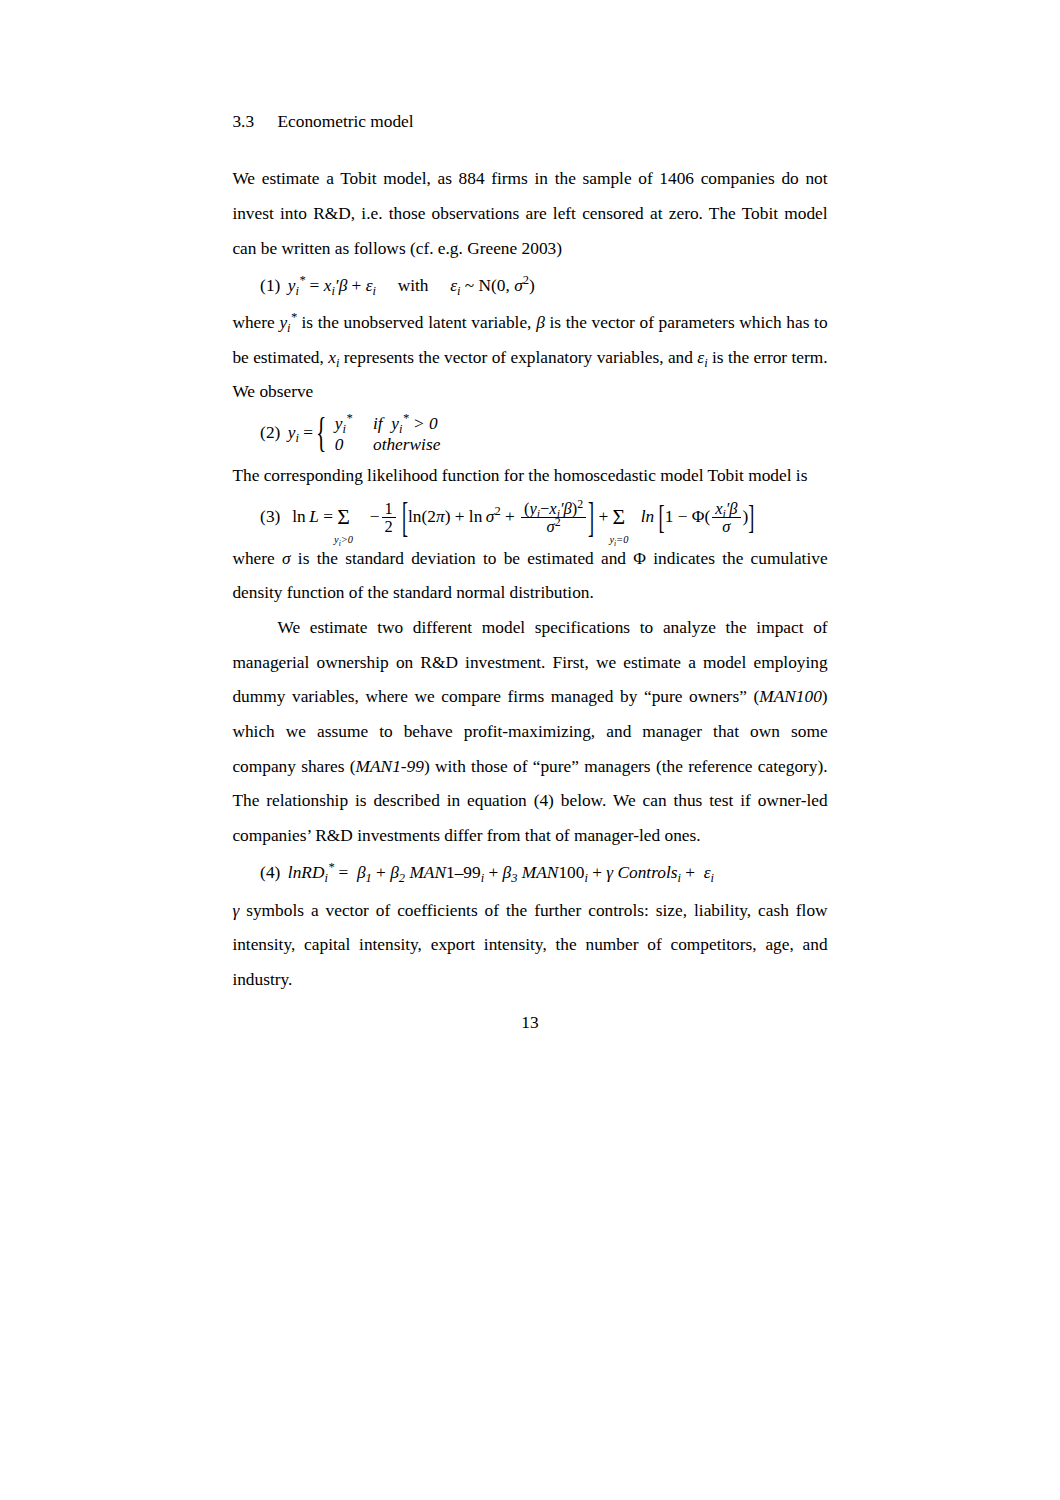3.3 Econometric model
We estimate a Tobit model, as 884 firms in the sample of 1406 companies do not invest into R&D, i.e. those observations are left censored at zero. The Tobit model can be written as follows (cf. e.g. Greene 2003)
(1) yi* = xi′β + εi with εi ~ N(0, σ2)
where yi* is the unobserved latent variable, β is the vector of parameters which has to be estimated, xi represents the vector of explanatory variables, and εi is the error term. We observe
(2) yi = {
| y i * | if y i * > 0 |
| 0 | otherwise |
The corresponding likelihood function for the homoscedastic model Tobit model is
(3) ln L = Σyi>0 −12 [ln(2π) + ln σ2 + (yi−xi′β)2 σ2] + Σyi=0 ln [1 − Φ(xi′β σ)]
where σ is the standard deviation to be estimated and Φ indicates the cumulative density function of the standard normal distribution.
We estimate two different model specifications to analyze the impact of managerial ownership on R&D investment. First, we estimate a model employing dummy variables, where we compare firms managed by “pure owners” (MAN100) which we assume to behave profit-maximizing, and manager that own some company shares (MAN1-99) with those of “pure” managers (the reference category). The relationship is described in equation (4) below. We can thus test if owner-led companies’ R&D investments differ from that of manager-led ones.
(4) lnRDi* = β1 + β2 MAN1–99i + β3 MAN100i + γ Controlsi + εi
γ symbols a vector of coefficients of the further controls: size, liability, cash flow intensity, capital intensity, export intensity, the number of competitors, age, and industry.
13